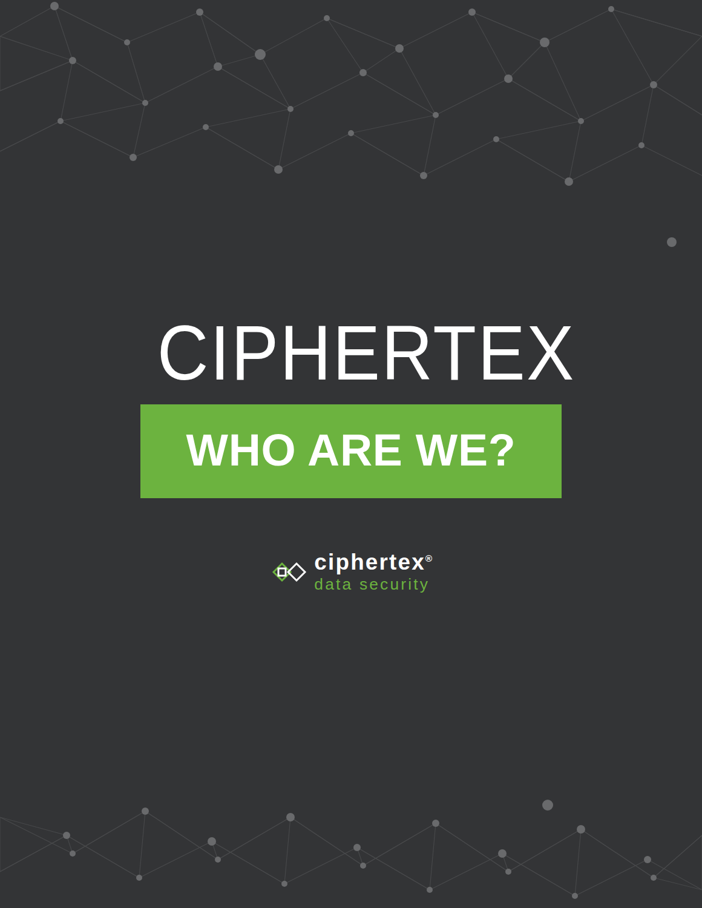Ciphertex
Who Are We?
ciphertex®
data security